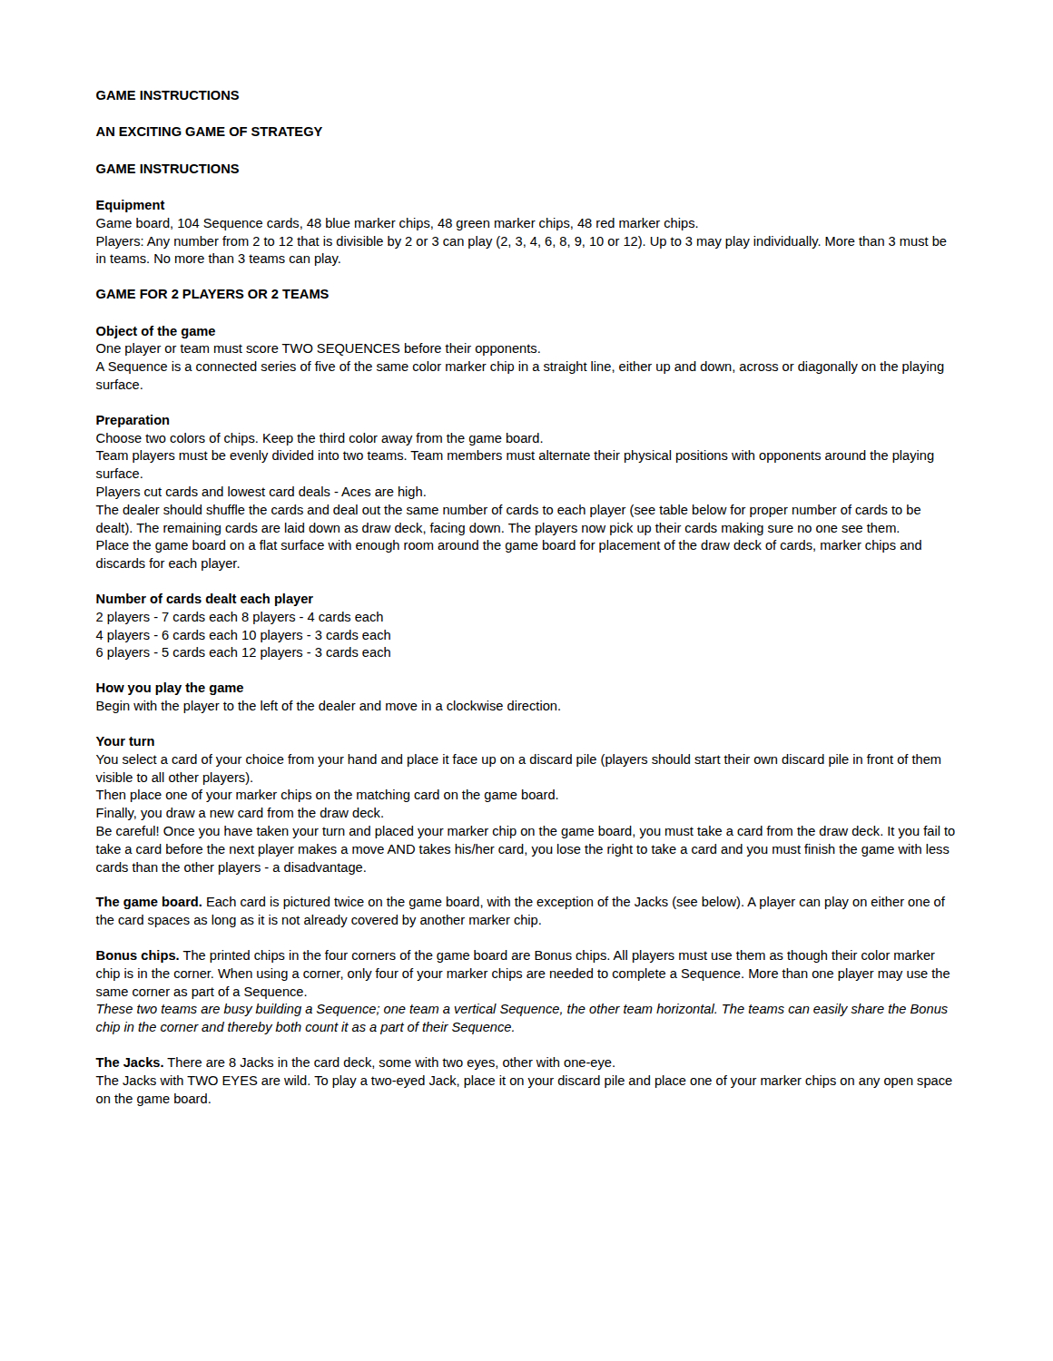GAME INSTRUCTIONS
AN EXCITING GAME OF STRATEGY
GAME INSTRUCTIONS
Equipment
Game board, 104 Sequence cards, 48 blue marker chips, 48 green marker chips, 48 red marker chips.
Players: Any number from 2 to 12 that is divisible by 2 or 3 can play (2, 3, 4, 6, 8, 9, 10 or 12). Up to 3 may play individually. More than 3 must be in teams. No more than 3 teams can play.
GAME FOR 2 PLAYERS OR 2 TEAMS
Object of the game
One player or team must score TWO SEQUENCES before their opponents.
A Sequence is a connected series of five of the same color marker chip in a straight line, either up and down, across or diagonally on the playing surface.
Preparation
Choose two colors of chips. Keep the third color away from the game board.
Team players must be evenly divided into two teams. Team members must alternate their physical positions with opponents around the playing surface.
Players cut cards and lowest card deals - Aces are high.
The dealer should shuffle the cards and deal out the same number of cards to each player (see table below for proper number of cards to be dealt). The remaining cards are laid down as draw deck, facing down. The players now pick up their cards making sure no one see them.
Place the game board on a flat surface with enough room around the game board for placement of the draw deck of cards, marker chips and discards for each player.
Number of cards dealt each player
2 players - 7 cards each 8 players - 4 cards each
4 players - 6 cards each 10 players - 3 cards each
6 players - 5 cards each 12 players - 3 cards each
How you play the game
Begin with the player to the left of the dealer and move in a clockwise direction.
Your turn
You select a card of your choice from your hand and place it face up on a discard pile (players should start their own discard pile in front of them visible to all other players).
Then place one of your marker chips on the matching card on the game board.
Finally, you draw a new card from the draw deck.
Be careful! Once you have taken your turn and placed your marker chip on the game board, you must take a card from the draw deck. It you fail to take a card before the next player makes a move AND takes his/her card, you lose the right to take a card and you must finish the game with less cards than the other players - a disadvantage.
The game board. Each card is pictured twice on the game board, with the exception of the Jacks (see below). A player can play on either one of the card spaces as long as it is not already covered by another marker chip.
Bonus chips. The printed chips in the four corners of the game board are Bonus chips. All players must use them as though their color marker chip is in the corner. When using a corner, only four of your marker chips are needed to complete a Sequence. More than one player may use the same corner as part of a Sequence.
These two teams are busy building a Sequence; one team a vertical Sequence, the other team horizontal. The teams can easily share the Bonus chip in the corner and thereby both count it as a part of their Sequence.
The Jacks. There are 8 Jacks in the card deck, some with two eyes, other with one-eye.
The Jacks with TWO EYES are wild. To play a two-eyed Jack, place it on your discard pile and place one of your marker chips on any open space on the game board.